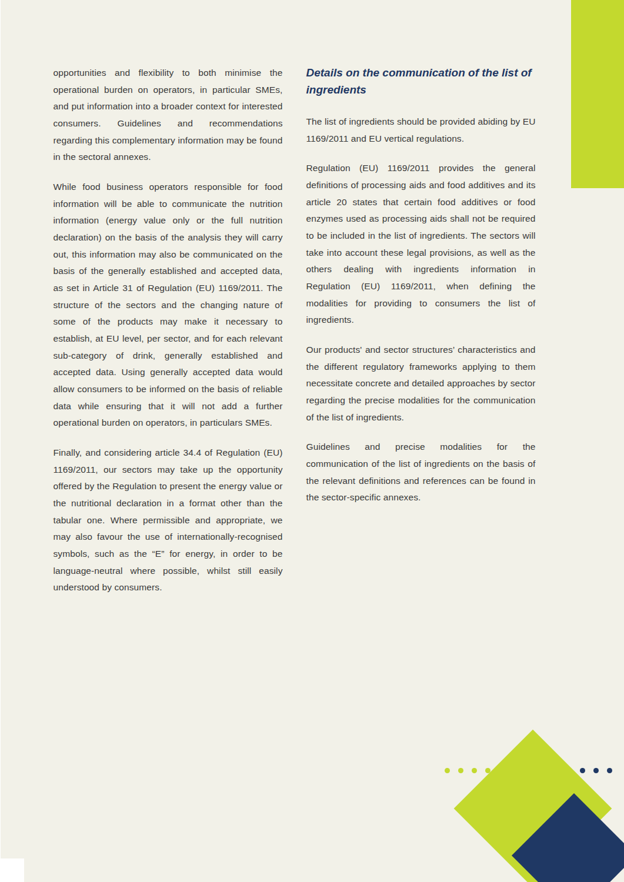opportunities and flexibility to both minimise the operational burden on operators, in particular SMEs, and put information into a broader context for interested consumers. Guidelines and recommendations regarding this complementary information may be found in the sectoral annexes.
While food business operators responsible for food information will be able to communicate the nutrition information (energy value only or the full nutrition declaration) on the basis of the analysis they will carry out, this information may also be communicated on the basis of the generally established and accepted data, as set in Article 31 of Regulation (EU) 1169/2011. The structure of the sectors and the changing nature of some of the products may make it necessary to establish, at EU level, per sector, and for each relevant sub-category of drink, generally established and accepted data. Using generally accepted data would allow consumers to be informed on the basis of reliable data while ensuring that it will not add a further operational burden on operators, in particulars SMEs.
Finally, and considering article 34.4 of Regulation (EU) 1169/2011, our sectors may take up the opportunity offered by the Regulation to present the energy value or the nutritional declaration in a format other than the tabular one. Where permissible and appropriate, we may also favour the use of internationally-recognised symbols, such as the “E” for energy, in order to be language-neutral where possible, whilst still easily understood by consumers.
Details on the communication of the list of ingredients
The list of ingredients should be provided abiding by EU 1169/2011 and EU vertical regulations.
Regulation (EU) 1169/2011 provides the general definitions of processing aids and food additives and its article 20 states that certain food additives or food enzymes used as processing aids shall not be required to be included in the list of ingredients. The sectors will take into account these legal provisions, as well as the others dealing with ingredients information in Regulation (EU) 1169/2011, when defining the modalities for providing to consumers the list of ingredients.
Our products' and sector structures’ characteristics and the different regulatory frameworks applying to them necessitate concrete and detailed approaches by sector regarding the precise modalities for the communication of the list of ingredients.
Guidelines and precise modalities for the communication of the list of ingredients on the basis of the relevant definitions and references can be found in the sector-specific annexes.